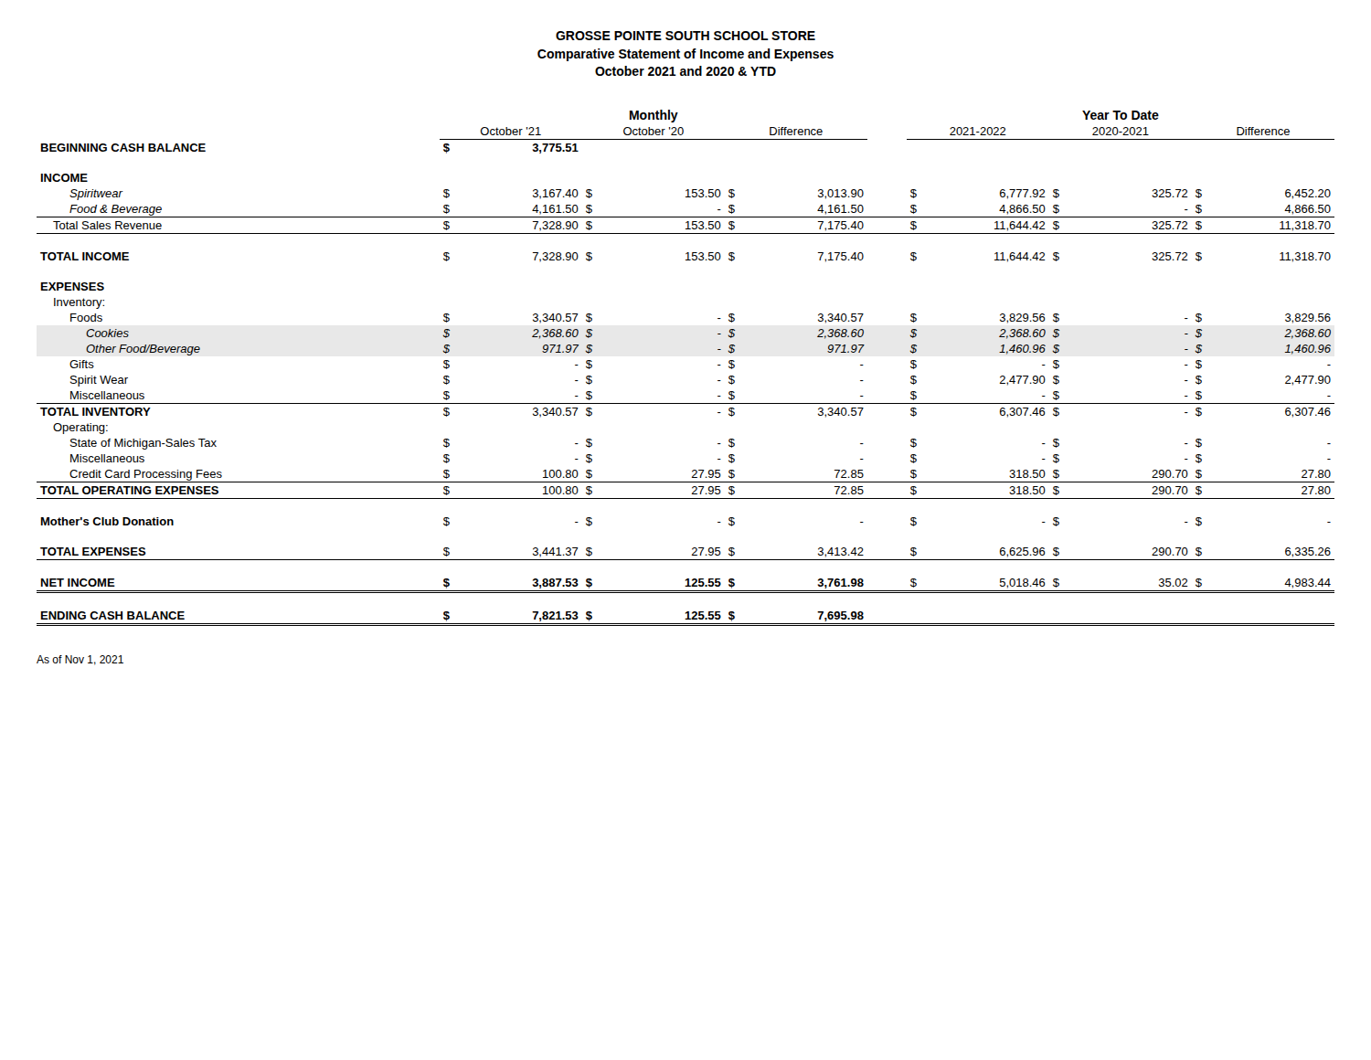GROSSE POINTE SOUTH SCHOOL STORE
Comparative Statement of Income and Expenses
October 2021 and 2020 & YTD
| | Monthly | | Year To Date |
| | October '21 | October '20 | Difference | | 2021-2022 | 2020-2021 | Difference |
| BEGINNING CASH BALANCE | $ | 3,775.51 | | | | | | | | | | | |
| INCOME | |
| Spiritwear | $ | 3,167.40 | $ | 153.50 | $ | 3,013.90 | | $ | 6,777.92 | $ | 325.72 | $ | 6,452.20 |
| Food & Beverage | $ | 4,161.50 | $ | - | $ | 4,161.50 | | $ | 4,866.50 | $ | - | $ | 4,866.50 |
| Total Sales Revenue | $ | 7,328.90 | $ | 153.50 | $ | 7,175.40 | | $ | 11,644.42 | $ | 325.72 | $ | 11,318.70 |
| TOTAL INCOME | $ | 7,328.90 | $ | 153.50 | $ | 7,175.40 | | $ | 11,644.42 | $ | 325.72 | $ | 11,318.70 |
| EXPENSES | |
| Inventory: | |
| Foods | $ | 3,340.57 | $ | - | $ | 3,340.57 | | $ | 3,829.56 | $ | - | $ | 3,829.56 |
| Cookies | $ | 2,368.60 | $ | - | $ | 2,368.60 | | $ | 2,368.60 | $ | - | $ | 2,368.60 |
| Other Food/Beverage | $ | 971.97 | $ | - | $ | 971.97 | | $ | 1,460.96 | $ | - | $ | 1,460.96 |
| Gifts | $ | - | $ | - | $ | - | | $ | - | $ | - | $ | - |
| Spirit Wear | $ | - | $ | - | $ | - | | $ | 2,477.90 | $ | - | $ | 2,477.90 |
| Miscellaneous | $ | - | $ | - | $ | - | | $ | - | $ | - | $ | - |
| TOTAL INVENTORY | $ | 3,340.57 | $ | - | $ | 3,340.57 | | $ | 6,307.46 | $ | - | $ | 6,307.46 |
| Operating: | |
| State of Michigan-Sales Tax | $ | - | $ | - | $ | - | | $ | - | $ | - | $ | - |
| Miscellaneous | $ | - | $ | - | $ | - | | $ | - | $ | - | $ | - |
| Credit Card Processing Fees | $ | 100.80 | $ | 27.95 | $ | 72.85 | | $ | 318.50 | $ | 290.70 | $ | 27.80 |
| TOTAL OPERATING EXPENSES | $ | 100.80 | $ | 27.95 | $ | 72.85 | | $ | 318.50 | $ | 290.70 | $ | 27.80 |
| Mother's Club Donation | $ | - | $ | - | $ | - | | $ | - | $ | - | $ | - |
| TOTAL EXPENSES | $ | 3,441.37 | $ | 27.95 | $ | 3,413.42 | | $ | 6,625.96 | $ | 290.70 | $ | 6,335.26 |
| NET INCOME | $ | 3,887.53 | $ | 125.55 | $ | 3,761.98 | | $ | 5,018.46 | $ | 35.02 | $ | 4,983.44 |
| ENDING CASH BALANCE | $ | 7,821.53 | $ | 125.55 | $ | 7,695.98 | | | | | | | |
As of Nov 1, 2021